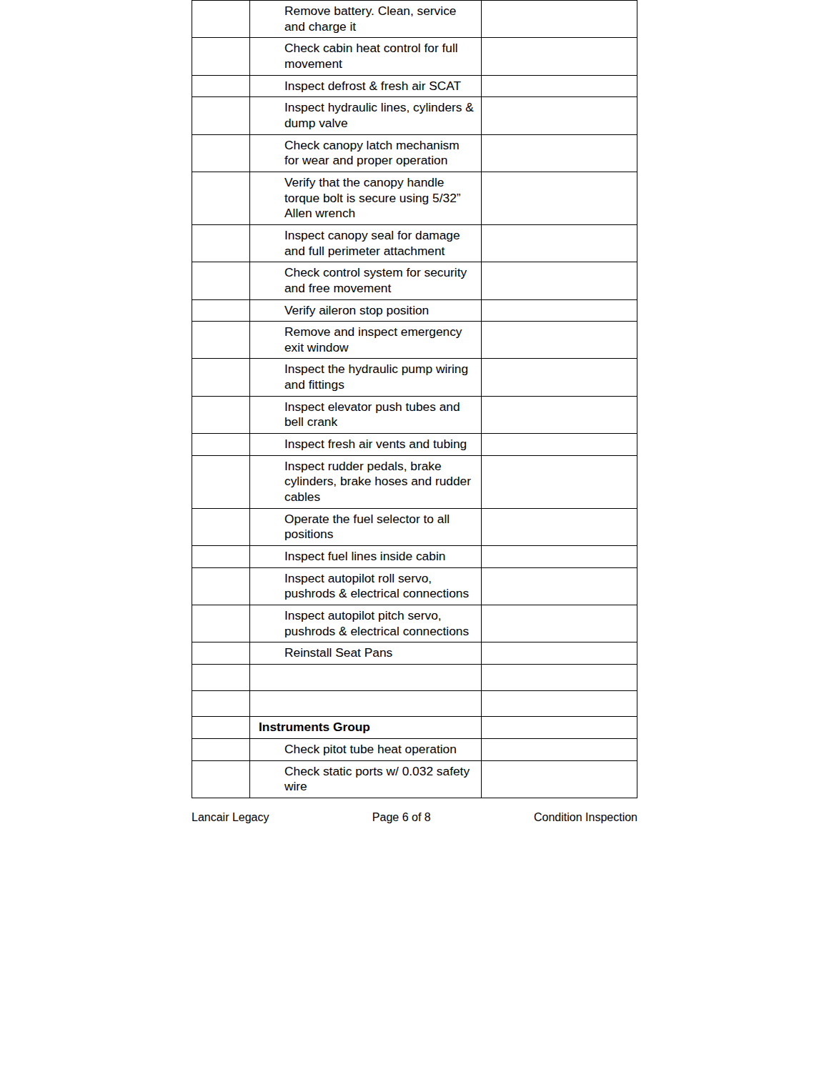| | Remove battery. Clean, service and charge it | |
| | Check cabin heat control for full movement | |
| | Inspect defrost & fresh air SCAT | |
| | Inspect hydraulic lines, cylinders & dump valve | |
| | Check canopy latch mechanism for wear and proper operation | |
| | Verify that the canopy handle torque bolt is secure using 5/32” Allen wrench | |
| | Inspect canopy seal for damage and full perimeter attachment | |
| | Check control system for security and free movement | |
| | Verify aileron stop position | |
| | Remove and inspect emergency exit window | |
| | Inspect the hydraulic pump wiring and fittings | |
| | Inspect elevator push tubes and bell crank | |
| | Inspect fresh air vents and tubing | |
| | Inspect rudder pedals, brake cylinders, brake hoses and rudder cables | |
| | Operate the fuel selector to all positions | |
| | Inspect fuel lines inside cabin | |
| | Inspect autopilot roll servo, pushrods & electrical connections | |
| | Inspect autopilot pitch servo, pushrods & electrical connections | |
| | Reinstall Seat Pans | |
| | Instruments Group | |
| | Check pitot tube heat operation | |
| | Check static ports w/ 0.032 safety wire | |
Lancair Legacy Page 6 of 8 Condition Inspection